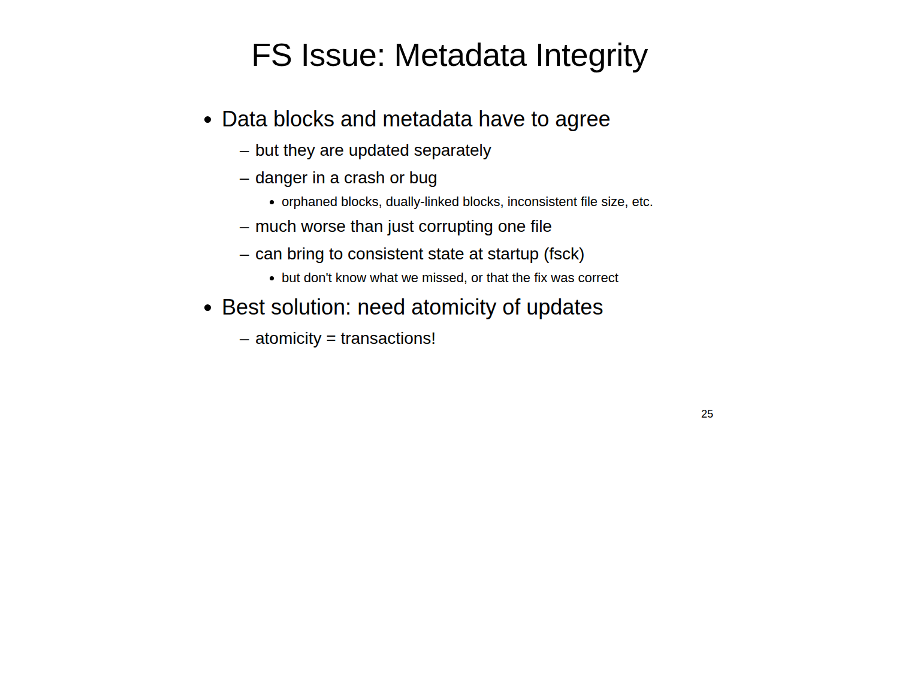FS Issue: Metadata Integrity
Data blocks and metadata have to agree
but they are updated separately
danger in a crash or bug
orphaned blocks, dually-linked blocks, inconsistent file size, etc.
much worse than just corrupting one file
can bring to consistent state at startup (fsck)
but don't know what we missed, or that the fix was correct
Best solution: need atomicity of updates
atomicity = transactions!
25